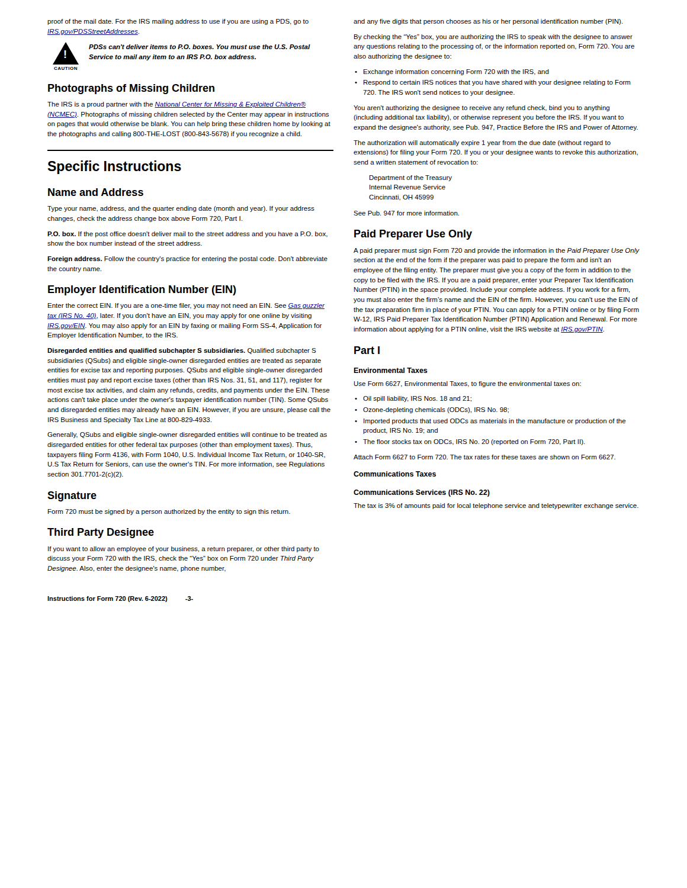proof of the mail date. For the IRS mailing address to use if you are using a PDS, go to IRS.gov/PDSStreetAddresses.
CAUTION
PDSs can't deliver items to P.O. boxes. You must use the U.S. Postal Service to mail any item to an IRS P.O. box address.
Photographs of Missing Children
The IRS is a proud partner with the National Center for Missing & Exploited Children® (NCMEC). Photographs of missing children selected by the Center may appear in instructions on pages that would otherwise be blank. You can help bring these children home by looking at the photographs and calling 800-THE-LOST (800-843-5678) if you recognize a child.
Specific Instructions
Name and Address
Type your name, address, and the quarter ending date (month and year). If your address changes, check the address change box above Form 720, Part I.
P.O. box. If the post office doesn't deliver mail to the street address and you have a P.O. box, show the box number instead of the street address.
Foreign address. Follow the country's practice for entering the postal code. Don't abbreviate the country name.
Employer Identification Number (EIN)
Enter the correct EIN. If you are a one-time filer, you may not need an EIN. See Gas guzzler tax (IRS No. 40), later. If you don't have an EIN, you may apply for one online by visiting IRS.gov/EIN. You may also apply for an EIN by faxing or mailing Form SS-4, Application for Employer Identification Number, to the IRS.
Disregarded entities and qualified subchapter S subsidiaries. Qualified subchapter S subsidiaries (QSubs) and eligible single-owner disregarded entities are treated as separate entities for excise tax and reporting purposes. QSubs and eligible single-owner disregarded entities must pay and report excise taxes (other than IRS Nos. 31, 51, and 117), register for most excise tax activities, and claim any refunds, credits, and payments under the EIN. These actions can't take place under the owner's taxpayer identification number (TIN). Some QSubs and disregarded entities may already have an EIN. However, if you are unsure, please call the IRS Business and Specialty Tax Line at 800-829-4933.
Generally, QSubs and eligible single-owner disregarded entities will continue to be treated as disregarded entities for other federal tax purposes (other than employment taxes). Thus, taxpayers filing Form 4136, with Form 1040, U.S. Individual Income Tax Return, or 1040-SR, U.S Tax Return for Seniors, can use the owner's TIN. For more information, see Regulations section 301.7701-2(c)(2).
Signature
Form 720 must be signed by a person authorized by the entity to sign this return.
Third Party Designee
If you want to allow an employee of your business, a return preparer, or other third party to discuss your Form 720 with the IRS, check the “Yes” box on Form 720 under Third Party Designee. Also, enter the designee's name, phone number,
and any five digits that person chooses as his or her personal identification number (PIN).
By checking the “Yes” box, you are authorizing the IRS to speak with the designee to answer any questions relating to the processing of, or the information reported on, Form 720. You are also authorizing the designee to:
Exchange information concerning Form 720 with the IRS, and
Respond to certain IRS notices that you have shared with your designee relating to Form 720. The IRS won't send notices to your designee.
You aren't authorizing the designee to receive any refund check, bind you to anything (including additional tax liability), or otherwise represent you before the IRS. If you want to expand the designee's authority, see Pub. 947, Practice Before the IRS and Power of Attorney.
The authorization will automatically expire 1 year from the due date (without regard to extensions) for filing your Form 720. If you or your designee wants to revoke this authorization, send a written statement of revocation to:
Department of the Treasury
Internal Revenue Service
Cincinnati, OH 45999
See Pub. 947 for more information.
Paid Preparer Use Only
A paid preparer must sign Form 720 and provide the information in the Paid Preparer Use Only section at the end of the form if the preparer was paid to prepare the form and isn't an employee of the filing entity. The preparer must give you a copy of the form in addition to the copy to be filed with the IRS. If you are a paid preparer, enter your Preparer Tax Identification Number (PTIN) in the space provided. Include your complete address. If you work for a firm, you must also enter the firm’s name and the EIN of the firm. However, you can't use the EIN of the tax preparation firm in place of your PTIN. You can apply for a PTIN online or by filing Form W-12, IRS Paid Preparer Tax Identification Number (PTIN) Application and Renewal. For more information about applying for a PTIN online, visit the IRS website at IRS.gov/PTIN.
Part I
Environmental Taxes
Use Form 6627, Environmental Taxes, to figure the environmental taxes on:
Oil spill liability, IRS Nos. 18 and 21;
Ozone-depleting chemicals (ODCs), IRS No. 98;
Imported products that used ODCs as materials in the manufacture or production of the product, IRS No. 19; and
The floor stocks tax on ODCs, IRS No. 20 (reported on Form 720, Part II).
Attach Form 6627 to Form 720. The tax rates for these taxes are shown on Form 6627.
Communications Taxes
Communications Services (IRS No. 22)
The tax is 3% of amounts paid for local telephone service and teletypewriter exchange service.
Instructions for Form 720 (Rev. 6-2022) -3-